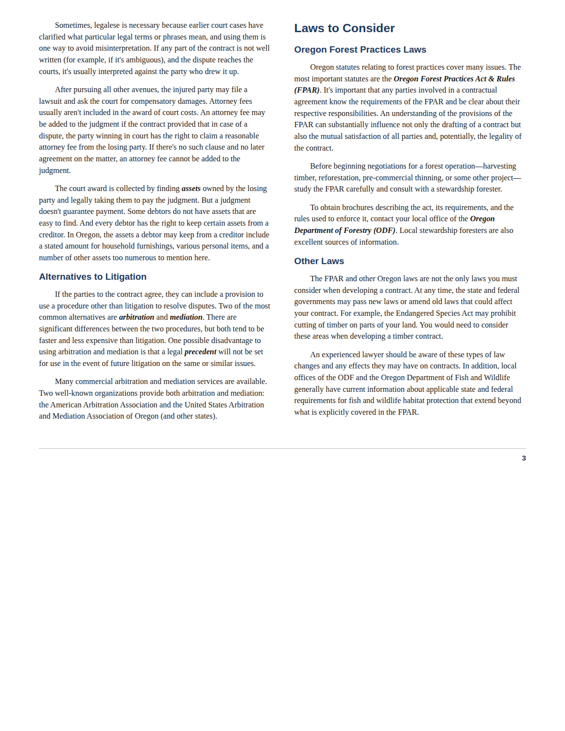Sometimes, legalese is necessary because earlier court cases have clarified what particular legal terms or phrases mean, and using them is one way to avoid misinterpretation. If any part of the contract is not well written (for example, if it's ambiguous), and the dispute reaches the courts, it's usually interpreted against the party who drew it up.
After pursuing all other avenues, the injured party may file a lawsuit and ask the court for compensatory damages. Attorney fees usually aren't included in the award of court costs. An attorney fee may be added to the judgment if the contract provided that in case of a dispute, the party winning in court has the right to claim a reasonable attorney fee from the losing party. If there's no such clause and no later agreement on the matter, an attorney fee cannot be added to the judgment.
The court award is collected by finding assets owned by the losing party and legally taking them to pay the judgment. But a judgment doesn't guarantee payment. Some debtors do not have assets that are easy to find. And every debtor has the right to keep certain assets from a creditor. In Oregon, the assets a debtor may keep from a creditor include a stated amount for household furnishings, various personal items, and a number of other assets too numerous to mention here.
Alternatives to Litigation
If the parties to the contract agree, they can include a provision to use a procedure other than litigation to resolve disputes. Two of the most common alternatives are arbitration and mediation. There are significant differences between the two procedures, but both tend to be faster and less expensive than litigation. One possible disadvantage to using arbitration and mediation is that a legal precedent will not be set for use in the event of future litigation on the same or similar issues.
Many commercial arbitration and mediation services are available. Two well-known organizations provide both arbitration and mediation: the American Arbitration Association and the United States Arbitration and Mediation Association of Oregon (and other states).
Laws to Consider
Oregon Forest Practices Laws
Oregon statutes relating to forest practices cover many issues. The most important statutes are the Oregon Forest Practices Act & Rules (FPAR). It's important that any parties involved in a contractual agreement know the requirements of the FPAR and be clear about their respective responsibilities. An understanding of the provisions of the FPAR can substantially influence not only the drafting of a contract but also the mutual satisfaction of all parties and, potentially, the legality of the contract.
Before beginning negotiations for a forest operation—harvesting timber, reforestation, pre-commercial thinning, or some other project—study the FPAR carefully and consult with a stewardship forester.
To obtain brochures describing the act, its requirements, and the rules used to enforce it, contact your local office of the Oregon Department of Forestry (ODF). Local stewardship foresters are also excellent sources of information.
Other Laws
The FPAR and other Oregon laws are not the only laws you must consider when developing a contract. At any time, the state and federal governments may pass new laws or amend old laws that could affect your contract. For example, the Endangered Species Act may prohibit cutting of timber on parts of your land. You would need to consider these areas when developing a timber contract.
An experienced lawyer should be aware of these types of law changes and any effects they may have on contracts. In addition, local offices of the ODF and the Oregon Department of Fish and Wildlife generally have current information about applicable state and federal requirements for fish and wildlife habitat protection that extend beyond what is explicitly covered in the FPAR.
3